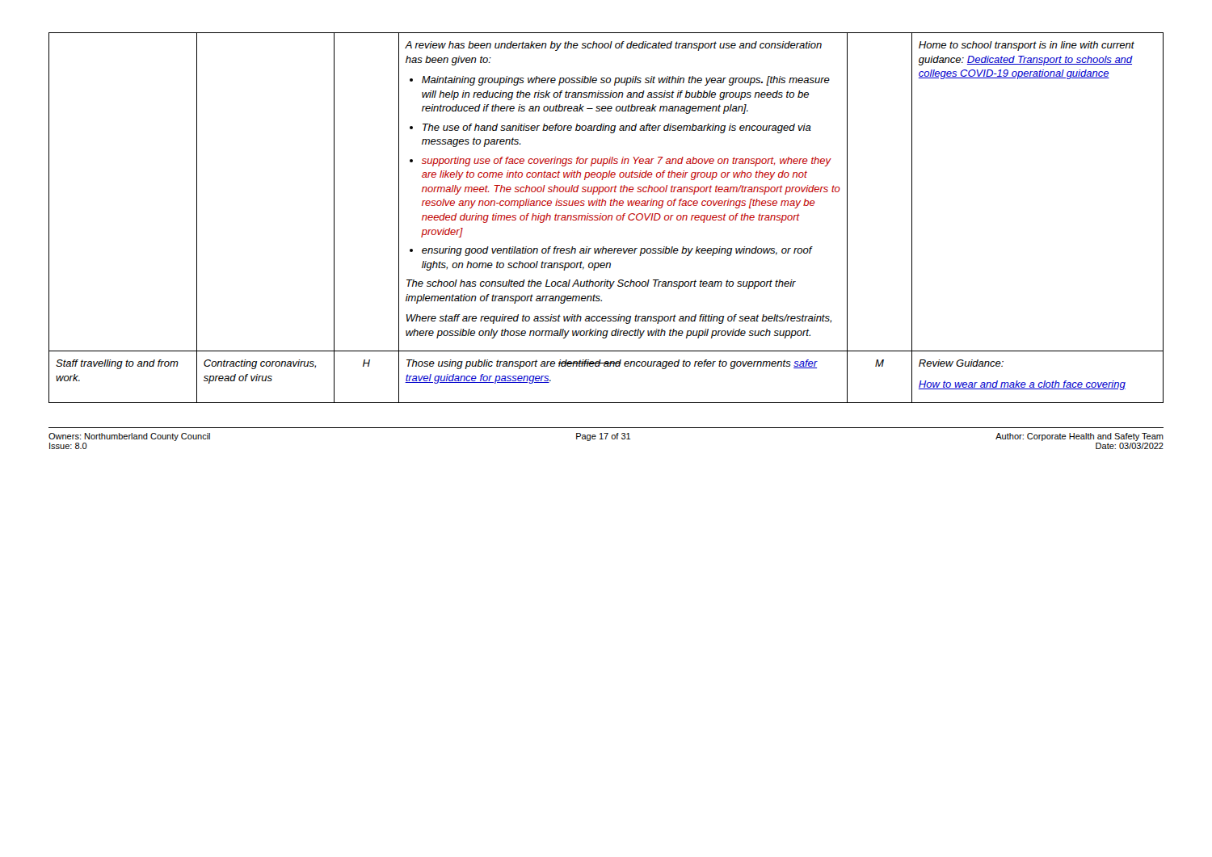| | | | A review has been undertaken by the school of dedicated transport use and consideration has been given to: Maintaining groupings where possible so pupils sit within the year groups . [this measure will help in reducing the risk of transmission and assist if bubble groups needs to be reintroduced if there is an outbreak – see outbreak management plan]. The use of hand sanitiser before boarding and after disembarking is encouraged via messages to parents. supporting use of face coverings for pupils in Year 7 and above on transport, where they are likely to come into contact with people outside of their group or who they do not normally meet. The school should support the school transport team/transport providers to resolve any non-compliance issues with the wearing of face coverings [these may be needed during times of high transmission of COVID or on request of the transport provider] ensuring good ventilation of fresh air wherever possible by keeping windows, or roof lights, on home to school transport, open The school has consulted the Local Authority School Transport team to support their implementation of transport arrangements. Where staff are required to assist with accessing transport and fitting of seat belts/restraints, where possible only those normally working directly with the pupil provide such support. | | Home to school transport is in line with current guidance: Dedicated Transport to schools and colleges COVID-19 operational guidance |
| Staff travelling to and from work. | Contracting coronavirus, spread of virus | H | Those using public transport are identified and encouraged to refer to governments safer travel guidance for passengers . | M | Review Guidance: How to wear and make a cloth face covering |
Owners: Northumberland County Council Issue: 8.0
Page 17 of 31
Author: Corporate Health and Safety Team Date: 03/03/2022